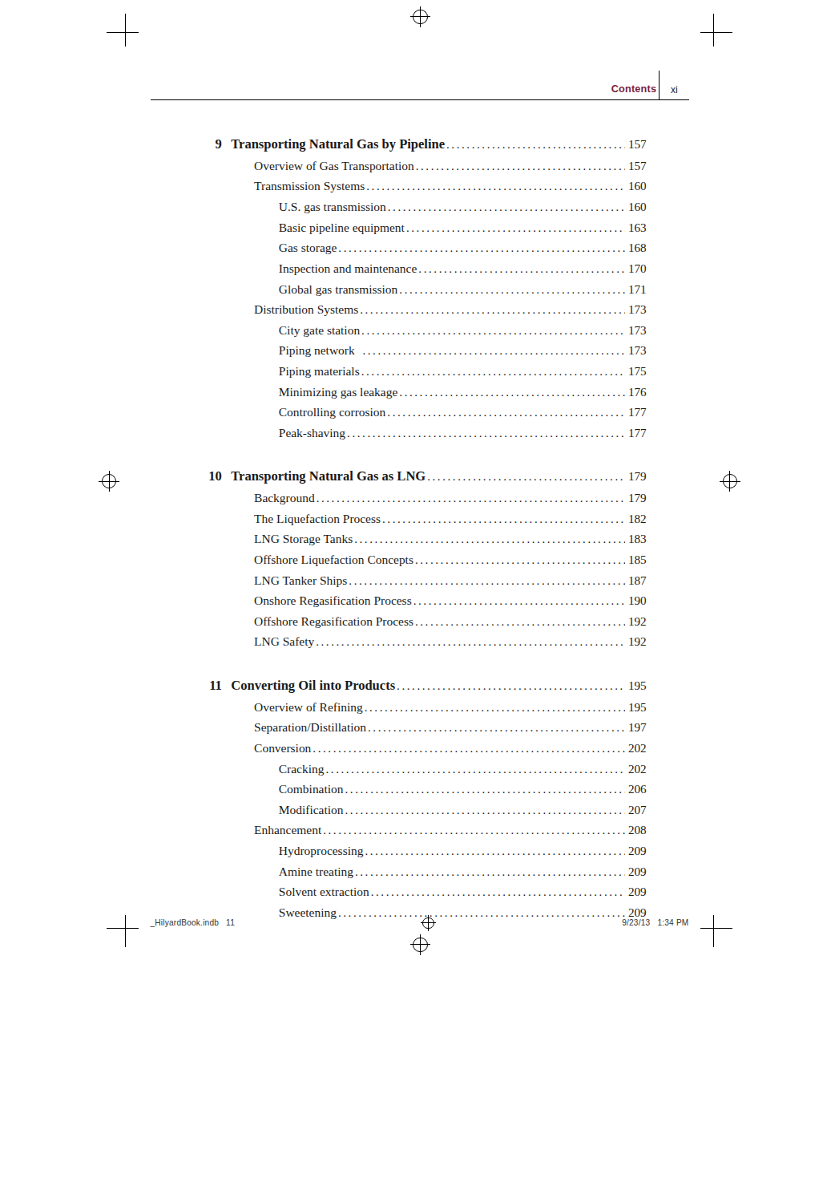Contents
xi
9
Transporting Natural Gas by Pipeline ............................................... 157
Overview of Gas Transportation................................................. 157
Transmission Systems......................................................... 160
U.S. gas transmission..................................................... 160
Basic pipeline equipment................................................ 163
Gas storage.............................................................. 168
Inspection and maintenance............................................. 170
Global gas transmission.................................................. 171
Distribution Systems.......................................................... 173
City gate station......................................................... 173
Piping network ....................................................... 173
Piping materials......................................................... 175
Minimizing gas leakage.................................................. 176
Controlling corrosion.................................................... 177
Peak-shaving............................................................ 177
10
Transporting Natural Gas as LNG ................................................. 179
Background............................................................... 179
The Liquefaction Process..................................................... 182
LNG Storage Tanks......................................................... 183
Offshore Liquefaction Concepts................................................ 185
LNG Tanker Ships.......................................................... 187
Onshore Regasification Process................................................ 190
Offshore Regasification Process................................................ 192
LNG Safety............................................................... 192
11
Converting Oil into Products ....................................................... 195
Overview of Refining......................................................... 195
Separation/Distillation....................................................... 197
Conversion............................................................... 202
Cracking............................................................... 202
Combination........................................................... 206
Modification........................................................... 207
Enhancement............................................................. 208
Hydroprocessing......................................................... 209
Amine treating.......................................................... 209
Solvent extraction........................................................ 209
Sweetening............................................................. 209
_HilyardBook.indb 11
9/23/13 1:34 PM